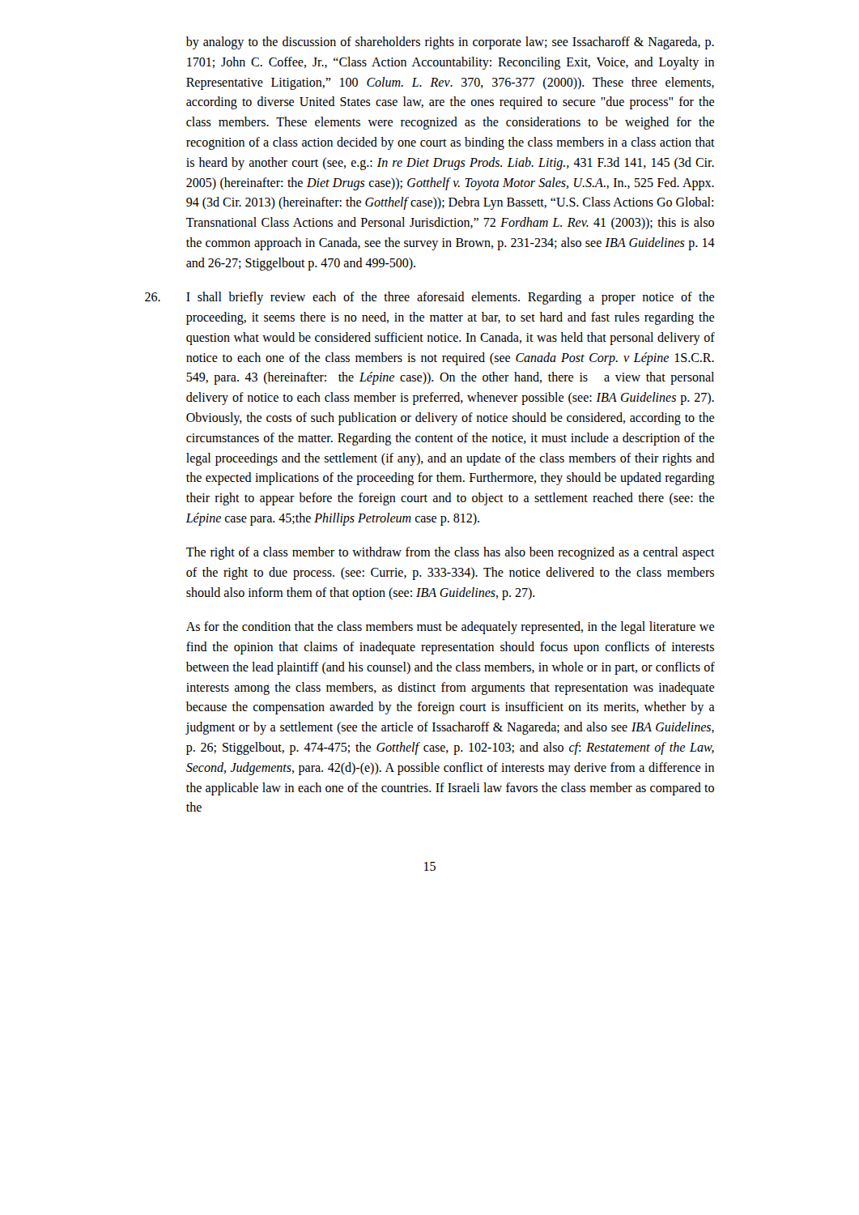by analogy to the discussion of shareholders rights in corporate law; see Issacharoff & Nagareda, p. 1701; John C. Coffee, Jr., “Class Action Accountability: Reconciling Exit, Voice, and Loyalty in Representative Litigation,” 100 Colum. L. Rev. 370, 376-377 (2000)). These three elements, according to diverse United States case law, are the ones required to secure "due process" for the class members. These elements were recognized as the considerations to be weighed for the recognition of a class action decided by one court as binding the class members in a class action that is heard by another court (see, e.g.: In re Diet Drugs Prods. Liab. Litig., 431 F.3d 141, 145 (3d Cir. 2005) (hereinafter: the Diet Drugs case)); Gotthelf v. Toyota Motor Sales, U.S.A., In., 525 Fed. Appx. 94 (3d Cir. 2013) (hereinafter: the Gotthelf case)); Debra Lyn Bassett, “U.S. Class Actions Go Global: Transnational Class Actions and Personal Jurisdiction,” 72 Fordham L. Rev. 41 (2003)); this is also the common approach in Canada, see the survey in Brown, p. 231-234; also see IBA Guidelines p. 14 and 26-27; Stiggelbout p. 470 and 499-500).
26.
I shall briefly review each of the three aforesaid elements. Regarding a proper notice of the proceeding, it seems there is no need, in the matter at bar, to set hard and fast rules regarding the question what would be considered sufficient notice. In Canada, it was held that personal delivery of notice to each one of the class members is not required (see Canada Post Corp. v Lépine 1S.C.R. 549, para. 43 (hereinafter: the Lépine case)). On the other hand, there is a view that personal delivery of notice to each class member is preferred, whenever possible (see: IBA Guidelines p. 27). Obviously, the costs of such publication or delivery of notice should be considered, according to the circumstances of the matter. Regarding the content of the notice, it must include a description of the legal proceedings and the settlement (if any), and an update of the class members of their rights and the expected implications of the proceeding for them. Furthermore, they should be updated regarding their right to appear before the foreign court and to object to a settlement reached there (see: the Lépine case para. 45;the Phillips Petroleum case p. 812).
The right of a class member to withdraw from the class has also been recognized as a central aspect of the right to due process. (see: Currie, p. 333-334). The notice delivered to the class members should also inform them of that option (see: IBA Guidelines, p. 27).
As for the condition that the class members must be adequately represented, in the legal literature we find the opinion that claims of inadequate representation should focus upon conflicts of interests between the lead plaintiff (and his counsel) and the class members, in whole or in part, or conflicts of interests among the class members, as distinct from arguments that representation was inadequate because the compensation awarded by the foreign court is insufficient on its merits, whether by a judgment or by a settlement (see the article of Issacharoff & Nagareda; and also see IBA Guidelines, p. 26; Stiggelbout, p. 474-475; the Gotthelf case, p. 102-103; and also cf: Restatement of the Law, Second, Judgements, para. 42(d)-(e)). A possible conflict of interests may derive from a difference in the applicable law in each one of the countries. If Israeli law favors the class member as compared to the
15